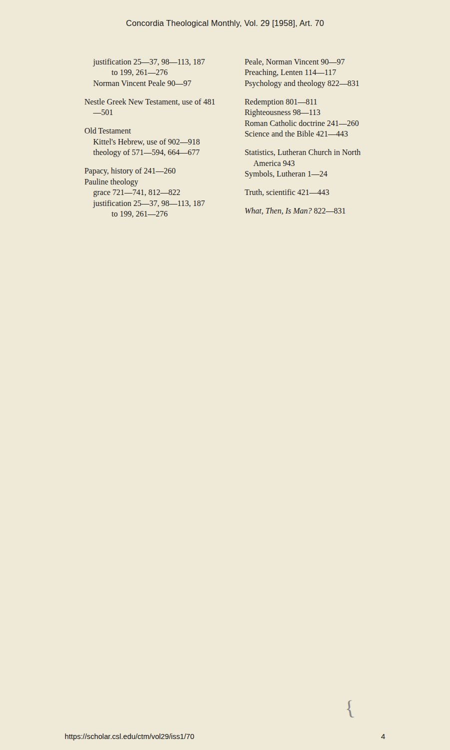Concordia Theological Monthly, Vol. 29 [1958], Art. 70
justification 25—37, 98—113, 187
to 199, 261—276
Norman Vincent Peale 90—97
Nestle Greek New Testament, use of 481—501
Old Testament
Kittel's Hebrew, use of 902—918
theology of 571—594, 664—677
Papacy, history of 241—260
Pauline theology
grace 721—741, 812—822
justification 25—37, 98—113, 187
to 199, 261—276
Peale, Norman Vincent 90—97
Preaching, Lenten 114—117
Psychology and theology 822—831
Redemption 801—811
Righteousness 98—113
Roman Catholic doctrine 241—260
Science and the Bible 421—443
Statistics, Lutheran Church in North America 943
Symbols, Lutheran 1—24
Truth, scientific 421—443
What, Then, Is Man? 822—831
{
https://scholar.csl.edu/ctm/vol29/iss1/70 4